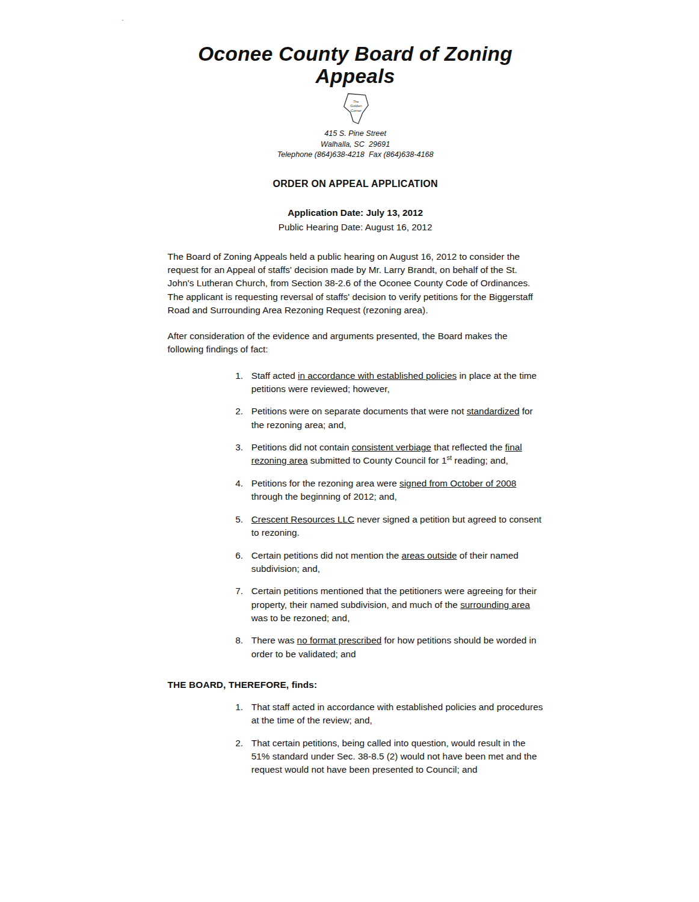·
Oconee County Board of Zoning Appeals
The Golden Corner
415 S. Pine Street
Walhalla, SC 29691
Telephone (864)638-4218 Fax (864)638-4168
ORDER ON APPEAL APPLICATION
Application Date: July 13, 2012
Public Hearing Date: August 16, 2012
The Board of Zoning Appeals held a public hearing on August 16, 2012 to consider the request for an Appeal of staffs' decision made by Mr. Larry Brandt, on behalf of the St. John's Lutheran Church, from Section 38-2.6 of the Oconee County Code of Ordinances. The applicant is requesting reversal of staffs' decision to verify petitions for the Biggerstaff Road and Surrounding Area Rezoning Request (rezoning area).
After consideration of the evidence and arguments presented, the Board makes the following findings of fact:
Staff acted in accordance with established policies in place at the time petitions were reviewed; however,
Petitions were on separate documents that were not standardized for the rezoning area; and,
Petitions did not contain consistent verbiage that reflected the final rezoning area submitted to County Council for 1st reading; and,
Petitions for the rezoning area were signed from October of 2008 through the beginning of 2012; and,
Crescent Resources LLC never signed a petition but agreed to consent to rezoning.
Certain petitions did not mention the areas outside of their named subdivision; and,
Certain petitions mentioned that the petitioners were agreeing for their property, their named subdivision, and much of the surrounding area was to be rezoned; and,
There was no format prescribed for how petitions should be worded in order to be validated; and
THE BOARD, THEREFORE, finds:
That staff acted in accordance with established policies and procedures at the time of the review; and,
That certain petitions, being called into question, would result in the 51% standard under Sec. 38-8.5 (2) would not have been met and the request would not have been presented to Council; and